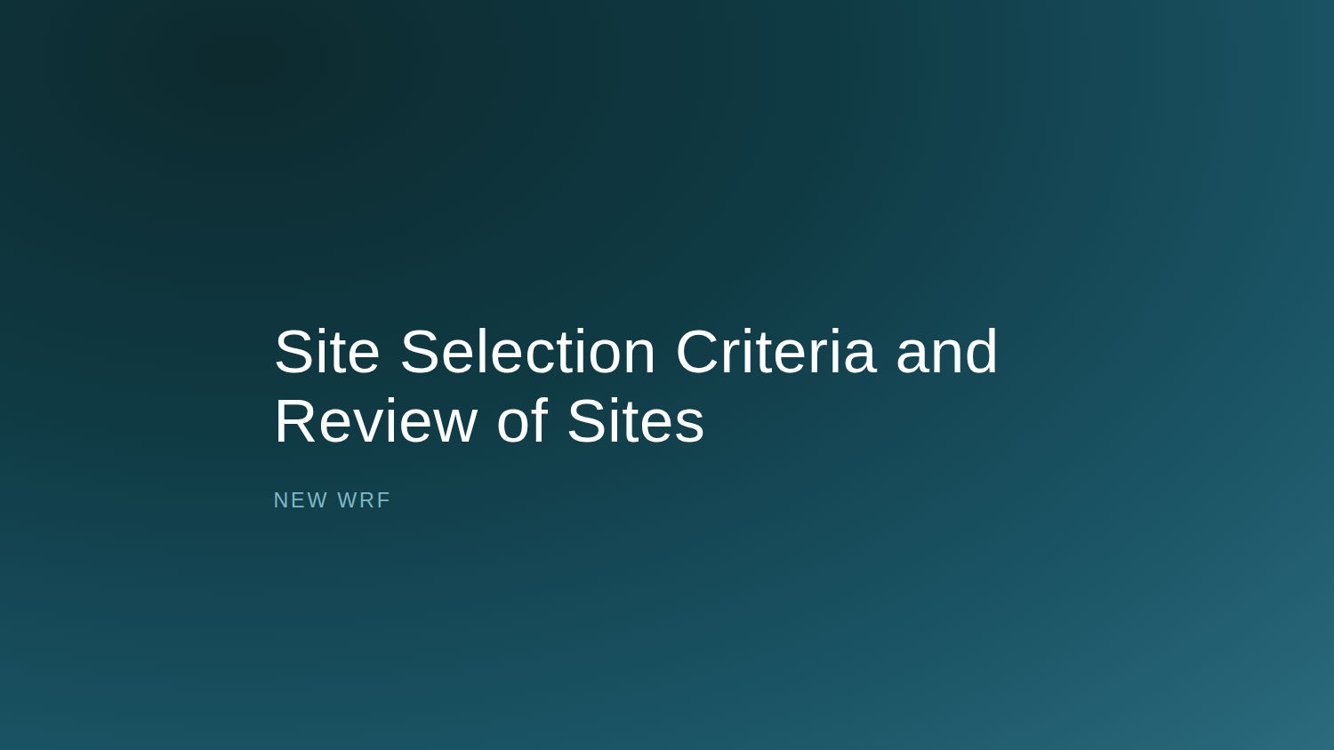Site Selection Criteria and Review of Sites
New WRF